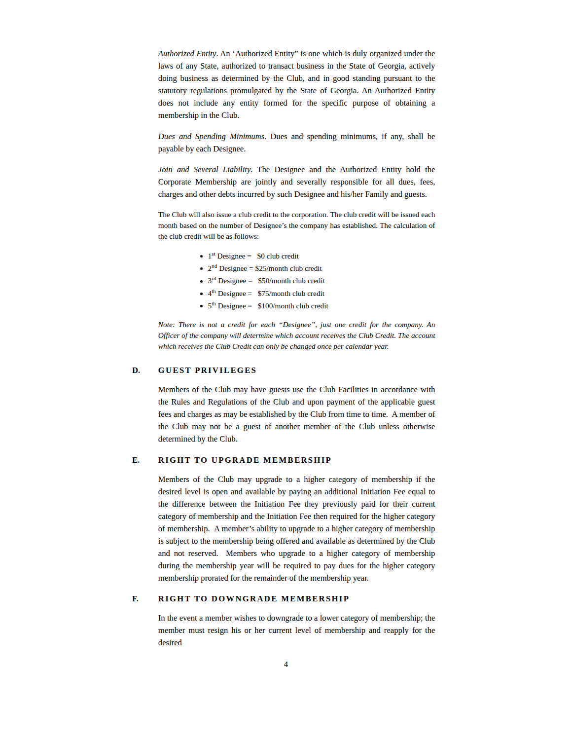Authorized Entity. An ‘Authorized Entity” is one which is duly organized under the laws of any State, authorized to transact business in the State of Georgia, actively doing business as determined by the Club, and in good standing pursuant to the statutory regulations promulgated by the State of Georgia. An Authorized Entity does not include any entity formed for the specific purpose of obtaining a membership in the Club.
Dues and Spending Minimums. Dues and spending minimums, if any, shall be payable by each Designee.
Join and Several Liability. The Designee and the Authorized Entity hold the Corporate Membership are jointly and severally responsible for all dues, fees, charges and other debts incurred by such Designee and his/her Family and guests.
The Club will also issue a club credit to the corporation. The club credit will be issued each month based on the number of Designee’s the company has established. The calculation of the club credit will be as follows:
1st Designee = $0 club credit
2nd Designee = $25/month club credit
3rd Designee = $50/month club credit
4th Designee = $75/month club credit
5th Designee = $100/month club credit
Note: There is not a credit for each “Designee”, just one credit for the company. An Officer of the company will determine which account receives the Club Credit. The account which receives the Club Credit can only be changed once per calendar year.
D.
GUEST PRIVILEGES
Members of the Club may have guests use the Club Facilities in accordance with the Rules and Regulations of the Club and upon payment of the applicable guest fees and charges as may be established by the Club from time to time. A member of the Club may not be a guest of another member of the Club unless otherwise determined by the Club.
E.
RIGHT TO UPGRADE MEMBERSHIP
Members of the Club may upgrade to a higher category of membership if the desired level is open and available by paying an additional Initiation Fee equal to the difference between the Initiation Fee they previously paid for their current category of membership and the Initiation Fee then required for the higher category of membership. A member’s ability to upgrade to a higher category of membership is subject to the membership being offered and available as determined by the Club and not reserved. Members who upgrade to a higher category of membership during the membership year will be required to pay dues for the higher category membership prorated for the remainder of the membership year.
F.
RIGHT TO DOWNGRADE MEMBERSHIP
In the event a member wishes to downgrade to a lower category of membership; the member must resign his or her current level of membership and reapply for the desired
4